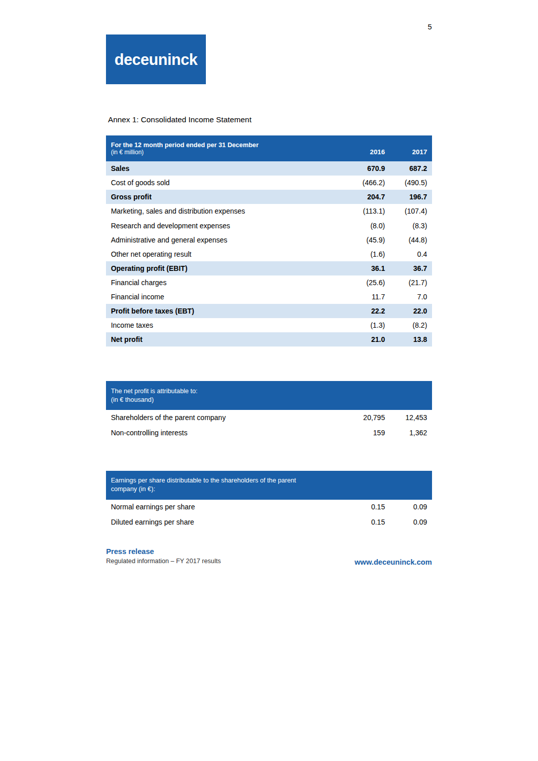5
deceuninck
Annex 1: Consolidated Income Statement
| For the 12 month period ended per 31 December (in € million) | 2016 | 2017 |
| --- | --- | --- |
| Sales | 670.9 | 687.2 |
| Cost of goods sold | (466.2) | (490.5) |
| Gross profit | 204.7 | 196.7 |
| Marketing, sales and distribution expenses | (113.1) | (107.4) |
| Research and development expenses | (8.0) | (8.3) |
| Administrative and general expenses | (45.9) | (44.8) |
| Other net operating result | (1.6) | 0.4 |
| Operating profit (EBIT) | 36.1 | 36.7 |
| Financial charges | (25.6) | (21.7) |
| Financial income | 11.7 | 7.0 |
| Profit before taxes (EBT) | 22.2 | 22.0 |
| Income taxes | (1.3) | (8.2) |
| Net profit | 21.0 | 13.8 |
| The net profit is attributable to: (in € thousand) | | |
| Shareholders of the parent company | 20,795 | 12,453 |
| Non-controlling interests | 159 | 1,362 |
| Earnings per share distributable to the shareholders of the parent company (in €): | | |
| Normal earnings per share | 0.15 | 0.09 |
| Diluted earnings per share | 0.15 | 0.09 |
Press release
Regulated information – FY 2017 results
www.deceuninck.com